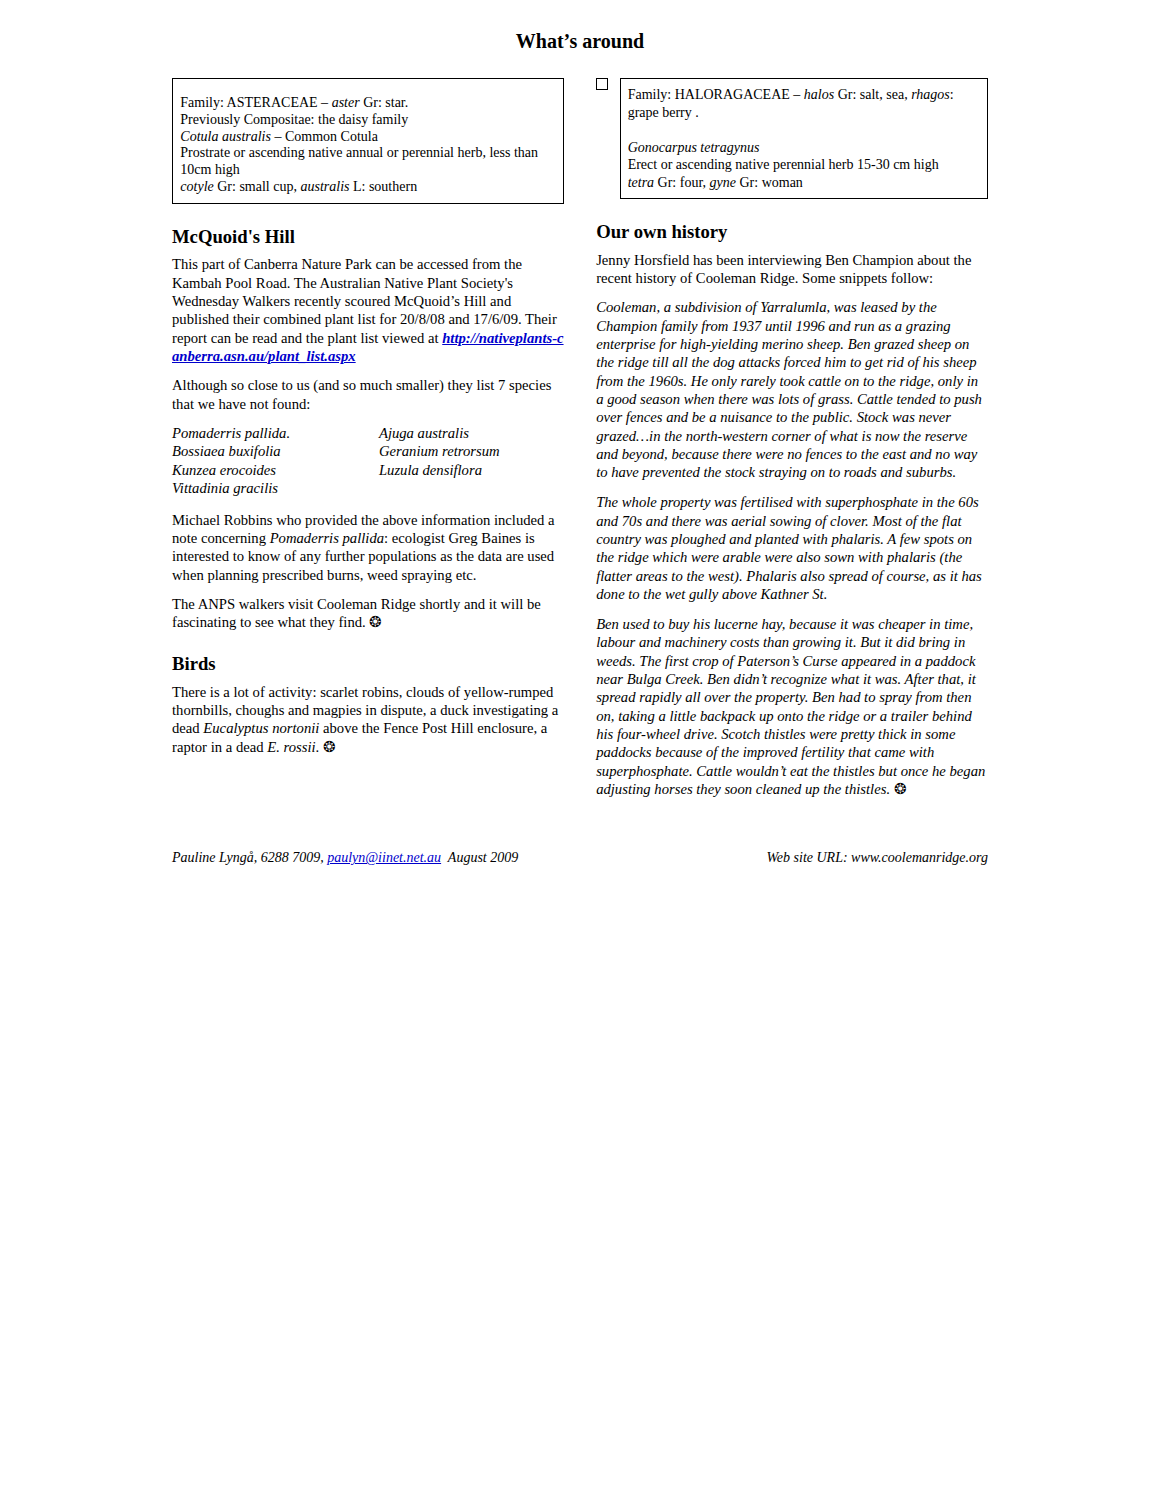What’s around
Family: ASTERACEAE – aster Gr: star.
Previously Compositae: the daisy family
Cotula australis – Common Cotula
Prostrate or ascending native annual or perennial herb, less than 10cm high
cotyle Gr: small cup, australis L: southern
McQuoid's Hill
This part of Canberra Nature Park can be accessed from the Kambah Pool Road. The Australian Native Plant Society's Wednesday Walkers recently scoured McQuoid’s Hill and published their combined plant list for 20/8/08 and 17/6/09. Their report can be read and the plant list viewed at http://nativeplants-canberra.asn.au/plant_list.aspx
Although so close to us (and so much smaller) they list 7 species that we have not found:
Pomaderris pallida. Ajuga australis
Bossiaea buxifolia Geranium retrorsum
Kunzea erocoides Luzula densiflora
Vittadinia gracilis
Michael Robbins who provided the above information included a note concerning Pomaderris pallida: ecologist Greg Baines is interested to know of any further populations as the data are used when planning prescribed burns, weed spraying etc.
The ANPS walkers visit Cooleman Ridge shortly and it will be fascinating to see what they find. ❂
Birds
There is a lot of activity: scarlet robins, clouds of yellow-rumped thornbills, choughs and magpies in dispute, a duck investigating a dead Eucalyptus nortonii above the Fence Post Hill enclosure, a raptor in a dead E. rossii. ❂
Family: HALORAGACEAE – halos Gr: salt, sea, rhagos: grape berry .
Gonocarpus tetragynus
Erect or ascending native perennial herb 15-30 cm high
tetra Gr: four, gyne Gr: woman
Our own history
Jenny Horsfield has been interviewing Ben Champion about the recent history of Cooleman Ridge. Some snippets follow:
Cooleman, a subdivision of Yarralumla, was leased by the Champion family from 1937 until 1996 and run as a grazing enterprise for high-yielding merino sheep. Ben grazed sheep on the ridge till all the dog attacks forced him to get rid of his sheep from the 1960s. He only rarely took cattle on to the ridge, only in a good season when there was lots of grass. Cattle tended to push over fences and be a nuisance to the public. Stock was never grazed…in the north-western corner of what is now the reserve and beyond, because there were no fences to the east and no way to have prevented the stock straying on to roads and suburbs.
The whole property was fertilised with superphosphate in the 60s and 70s and there was aerial sowing of clover. Most of the flat country was ploughed and planted with phalaris. A few spots on the ridge which were arable were also sown with phalaris (the flatter areas to the west). Phalaris also spread of course, as it has done to the wet gully above Kathner St.
Ben used to buy his lucerne hay, because it was cheaper in time, labour and machinery costs than growing it. But it did bring in weeds. The first crop of Paterson’s Curse appeared in a paddock near Bulga Creek. Ben didn’t recognize what it was. After that, it spread rapidly all over the property. Ben had to spray from then on, taking a little backpack up onto the ridge or a trailer behind his four-wheel drive. Scotch thistles were pretty thick in some paddocks because of the improved fertility that came with superphosphate. Cattle wouldn’t eat the thistles but once he began adjusting horses they soon cleaned up the thistles. ❂
Pauline Lyngå, 6288 7009, paulyn@iinet.net.au August 2009
Web site URL: www.coolemanridge.org